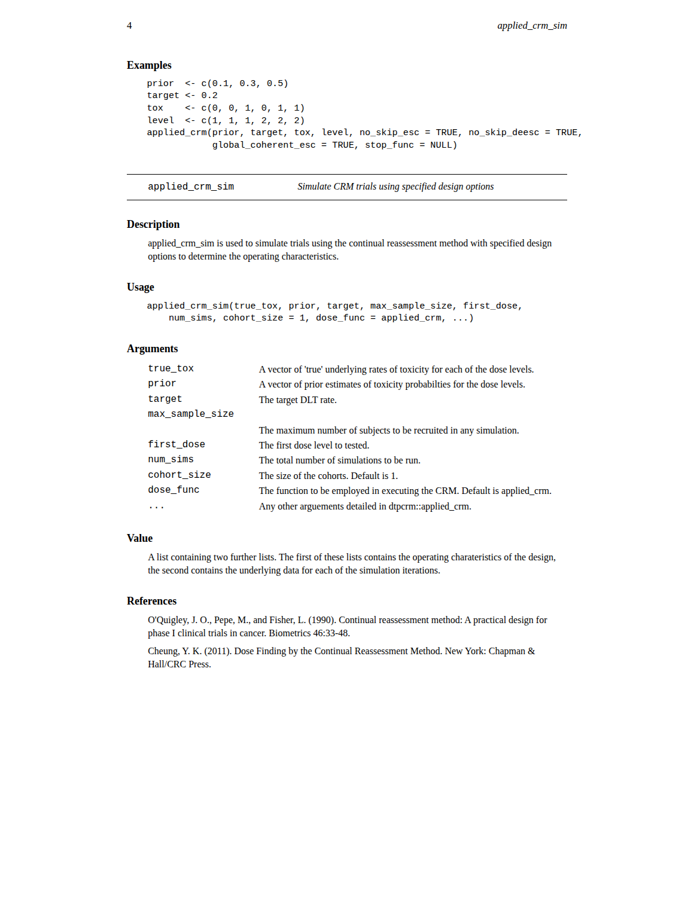4 applied_crm_sim
Examples
prior  <- c(0.1, 0.3, 0.5)
target <- 0.2
tox    <- c(0, 0, 1, 0, 1, 1)
level  <- c(1, 1, 1, 2, 2, 2)
applied_crm(prior, target, tox, level, no_skip_esc = TRUE, no_skip_deesc = TRUE,
            global_coherent_esc = TRUE, stop_func = NULL)
applied_crm_sim Simulate CRM trials using specified design options
Description
applied_crm_sim is used to simulate trials using the continual reassessment method with specified design options to determine the operating characteristics.
Usage
applied_crm_sim(true_tox, prior, target, max_sample_size, first_dose,
    num_sims, cohort_size = 1, dose_func = applied_crm, ...)
Arguments
true_tox
A vector of 'true' underlying rates of toxicity for each of the dose levels.
prior
A vector of prior estimates of toxicity probabilties for the dose levels.
target
The target DLT rate.
max_sample_size
The maximum number of subjects to be recruited in any simulation.
first_dose
The first dose level to tested.
num_sims
The total number of simulations to be run.
cohort_size
The size of the cohorts. Default is 1.
dose_func
The function to be employed in executing the CRM. Default is applied_crm.
...
Any other arguements detailed in dtpcrm::applied_crm.
Value
A list containing two further lists. The first of these lists contains the operating charateristics of the design, the second contains the underlying data for each of the simulation iterations.
References
O'Quigley, J. O., Pepe, M., and Fisher, L. (1990). Continual reassessment method: A practical design for phase I clinical trials in cancer. Biometrics 46:33-48.
Cheung, Y. K. (2011). Dose Finding by the Continual Reassessment Method. New York: Chapman & Hall/CRC Press.